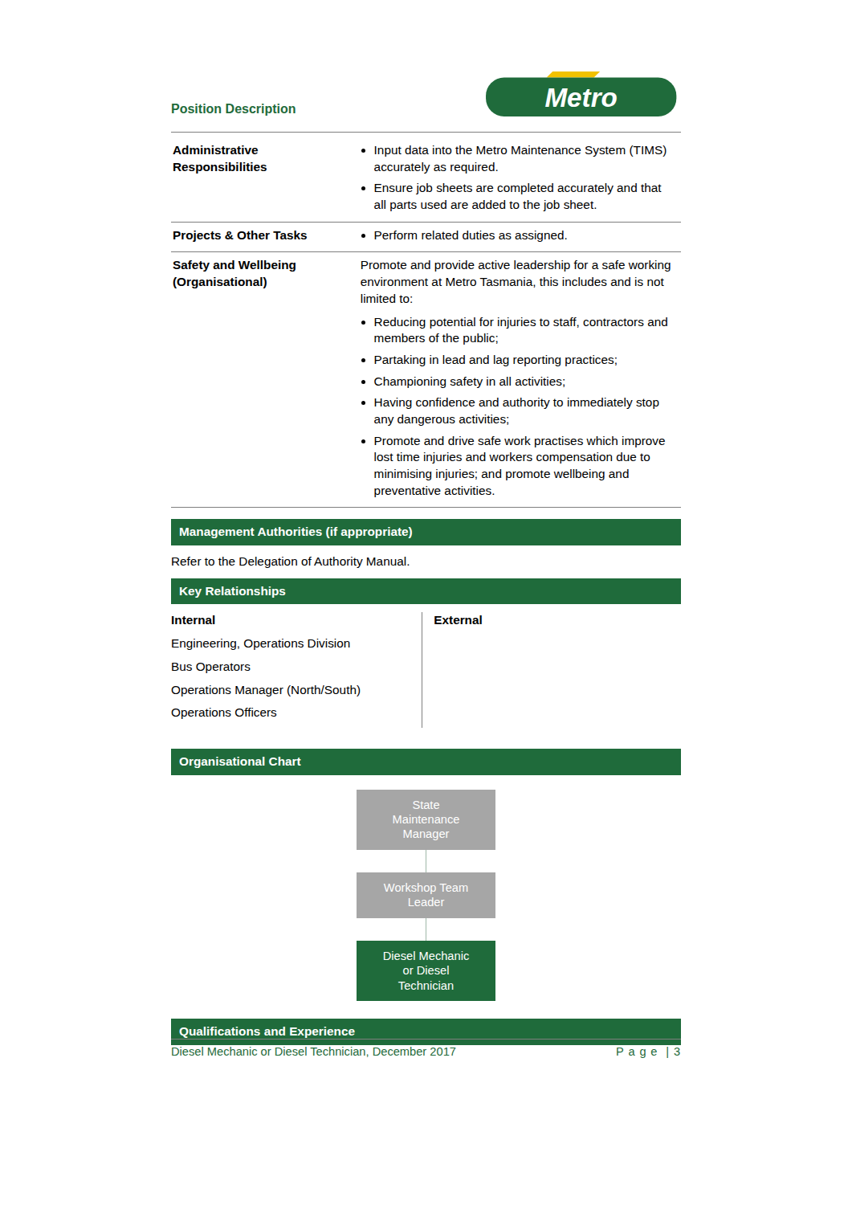Position Description
Metro
| Administrative Responsibilities | Input data into the Metro Maintenance System (TIMS) accurately as required. Ensure job sheets are completed accurately and that all parts used are added to the job sheet. |
| Projects & Other Tasks | Perform related duties as assigned. |
| Safety and Wellbeing (Organisational) | Promote and provide active leadership for a safe working environment at Metro Tasmania, this includes and is not limited to: Reducing potential for injuries to staff, contractors and members of the public; Partaking in lead and lag reporting practices; Championing safety in all activities; Having confidence and authority to immediately stop any dangerous activities; Promote and drive safe work practises which improve lost time injuries and workers compensation due to minimising injuries; and promote wellbeing and preventative activities. |
Management Authorities (if appropriate)
Refer to the Delegation of Authority Manual.
Key Relationships
| Internal Engineering, Operations Division Bus Operators Operations Manager (North/South) Operations Officers | External |
Organisational Chart
State
Maintenance
Manager
Workshop Team
Leader
Diesel Mechanic
or Diesel
Technician
Qualifications and Experience
Diesel Mechanic or Diesel Technician, December 2017
P a g e | 3